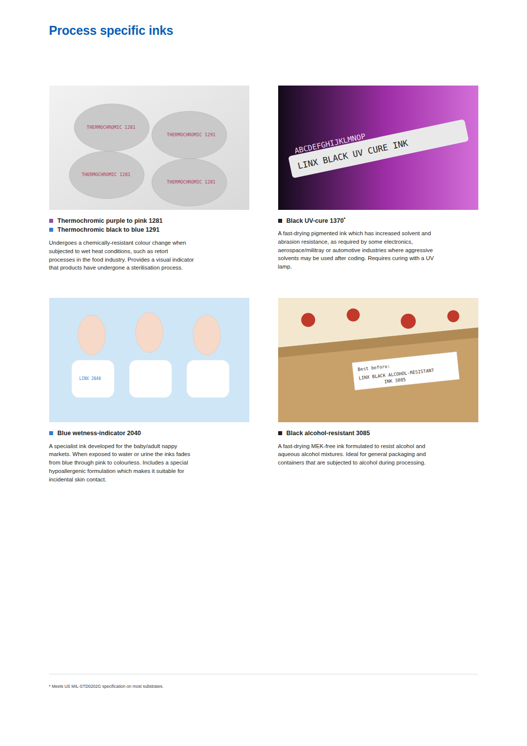Process specific inks
Thermochromic purple to pink 1281
Thermochromic black to blue 1291
Undergoes a chemically-resistant colour change when subjected to wet heat conditions, such as retort processes in the food industry. Provides a visual indicator that products have undergone a sterilisation process.
Black UV-cure 1370*
A fast-drying pigmented ink which has increased solvent and abrasion resistance, as required by some electronics, aerospace/militray or automotive industries where aggressive solvents may be used after coding. Requires curing with a UV lamp.
Blue wetness-indicator 2040
A specialist ink developed for the baby/adult nappy markets. When exposed to water or urine the inks fades from blue through pink to colourless. Includes a special hypoallergenic formulation which makes it suitable for incidental skin contact.
Black alcohol-resistant 3085
A fast-drying MEK-free ink formulated to resist alcohol and aqueous alcohol mixtures. Ideal for general packaging and containers that are subjected to alcohol during processing.
* Meets US MIL-STD0202G specification on most substrates.